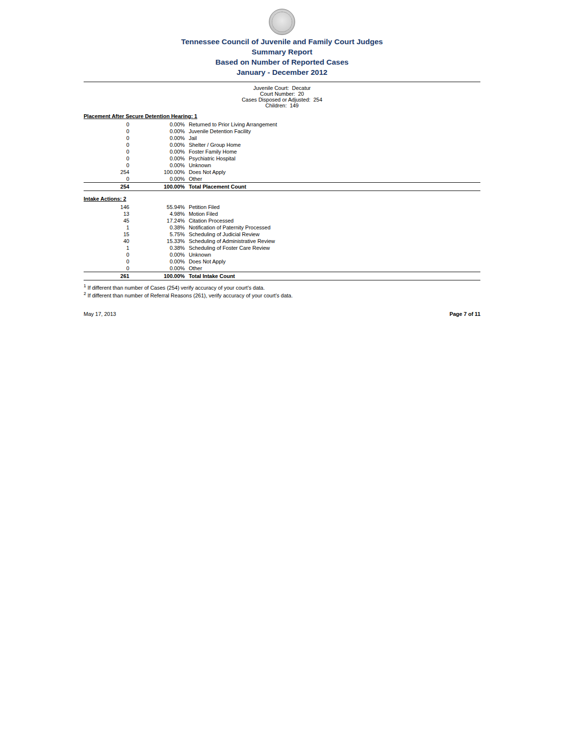Tennessee Council of Juvenile and Family Court Judges
Summary Report
Based on Number of Reported Cases
January - December 2012
Juvenile Court: Decatur
Court Number: 20
Cases Disposed or Adjusted: 254
Children: 149
Placement After Secure Detention Hearing: 1
| 0 | 0.00% | Returned to Prior Living Arrangement |
| 0 | 0.00% | Juvenile Detention Facility |
| 0 | 0.00% | Jail |
| 0 | 0.00% | Shelter / Group Home |
| 0 | 0.00% | Foster Family Home |
| 0 | 0.00% | Psychiatric Hospital |
| 0 | 0.00% | Unknown |
| 254 | 100.00% | Does Not Apply |
| 0 | 0.00% | Other |
| 254 | 100.00% | Total Placement Count |
Intake Actions: 2
| 146 | 55.94% | Petition Filed |
| 13 | 4.98% | Motion Filed |
| 45 | 17.24% | Citation Processed |
| 1 | 0.38% | Notification of Paternity Processed |
| 15 | 5.75% | Scheduling of Judicial Review |
| 40 | 15.33% | Scheduling of Administrative Review |
| 1 | 0.38% | Scheduling of Foster Care Review |
| 0 | 0.00% | Unknown |
| 0 | 0.00% | Does Not Apply |
| 0 | 0.00% | Other |
| 261 | 100.00% | Total Intake Count |
1 If different than number of Cases (254) verify accuracy of your court's data.
2 If different than number of Referral Reasons (261), verify accuracy of your court's data.
May 17, 2013
Page 7 of 11